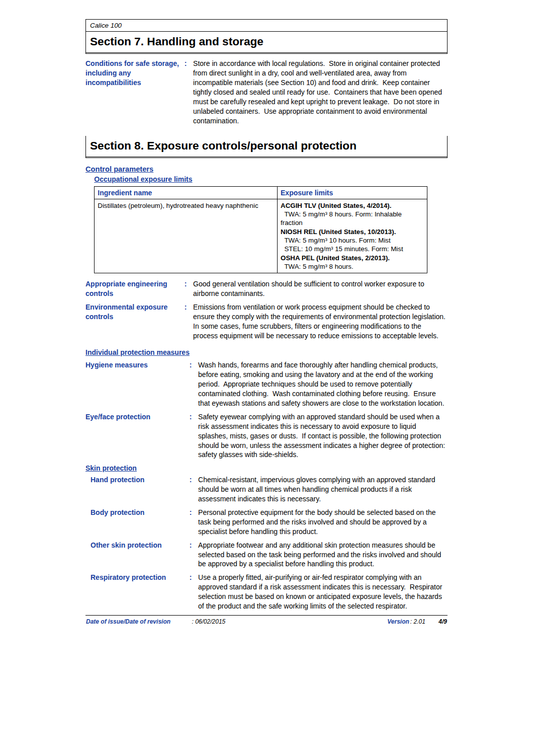Calice 100
Section 7. Handling and storage
| Conditions for safe storage, including any incompatibilities | : | Store in accordance with local regulations. Store in original container protected from direct sunlight in a dry, cool and well-ventilated area, away from incompatible materials (see Section 10) and food and drink. Keep container tightly closed and sealed until ready for use. Containers that have been opened must be carefully resealed and kept upright to prevent leakage. Do not store in unlabeled containers. Use appropriate containment to avoid environmental contamination. |
Section 8. Exposure controls/personal protection
Control parameters
Occupational exposure limits
| Ingredient name | Exposure limits |
| --- | --- |
| Distillates (petroleum), hydrotreated heavy naphthenic | ACGIH TLV (United States, 4/2014). TWA: 5 mg/m³ 8 hours. Form: Inhalable fraction NIOSH REL (United States, 10/2013). TWA: 5 mg/m³ 10 hours. Form: Mist STEL: 10 mg/m³ 15 minutes. Form: Mist OSHA PEL (United States, 2/2013). TWA: 5 mg/m³ 8 hours. |
| Appropriate engineering controls | : | Good general ventilation should be sufficient to control worker exposure to airborne contaminants. |
| Environmental exposure controls | : | Emissions from ventilation or work process equipment should be checked to ensure they comply with the requirements of environmental protection legislation. In some cases, fume scrubbers, filters or engineering modifications to the process equipment will be necessary to reduce emissions to acceptable levels. |
Individual protection measures
| Hygiene measures | : | Wash hands, forearms and face thoroughly after handling chemical products, before eating, smoking and using the lavatory and at the end of the working period. Appropriate techniques should be used to remove potentially contaminated clothing. Wash contaminated clothing before reusing. Ensure that eyewash stations and safety showers are close to the workstation location. |
| Eye/face protection | : | Safety eyewear complying with an approved standard should be used when a risk assessment indicates this is necessary to avoid exposure to liquid splashes, mists, gases or dusts. If contact is possible, the following protection should be worn, unless the assessment indicates a higher degree of protection: safety glasses with side-shields. |
| Skin protection |
| Hand protection | : | Chemical-resistant, impervious gloves complying with an approved standard should be worn at all times when handling chemical products if a risk assessment indicates this is necessary. |
| Body protection | : | Personal protective equipment for the body should be selected based on the task being performed and the risks involved and should be approved by a specialist before handling this product. |
| Other skin protection | : | Appropriate footwear and any additional skin protection measures should be selected based on the task being performed and the risks involved and should be approved by a specialist before handling this product. |
| Respiratory protection | : | Use a properly fitted, air-purifying or air-fed respirator complying with an approved standard if a risk assessment indicates this is necessary. Respirator selection must be based on known or anticipated exposure levels, the hazards of the product and the safe working limits of the selected respirator. |
| Date of issue/Date of revision | : 06/02/2015 | | Version | : 2.01 | 4/9 |